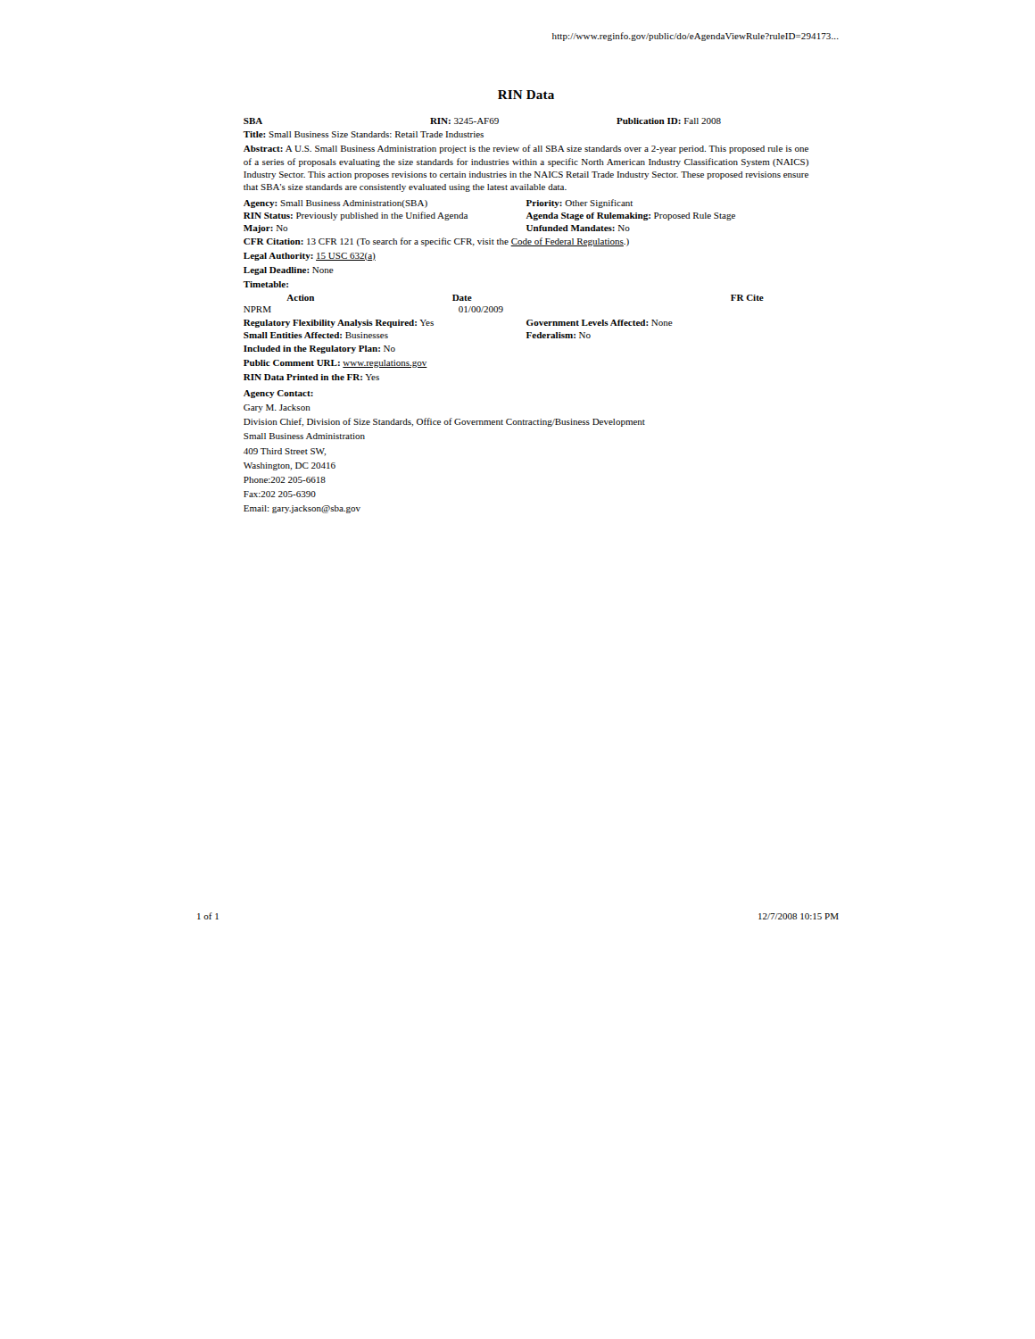http://www.reginfo.gov/public/do/eAgendaViewRule?ruleID=294173...
RIN Data
SBA
RIN: 3245-AF69
Publication ID: Fall 2008
Title: Small Business Size Standards: Retail Trade Industries
Abstract: A U.S. Small Business Administration project is the review of all SBA size standards over a 2-year period. This proposed rule is one of a series of proposals evaluating the size standards for industries within a specific North American Industry Classification System (NAICS) Industry Sector. This action proposes revisions to certain industries in the NAICS Retail Trade Industry Sector. These proposed revisions ensure that SBA's size standards are consistently evaluated using the latest available data.
Agency: Small Business Administration(SBA)
Priority: Other Significant
RIN Status: Previously published in the Unified Agenda
Agenda Stage of Rulemaking: Proposed Rule Stage
Major: No
Unfunded Mandates: No
CFR Citation: 13 CFR 121 (To search for a specific CFR, visit the Code of Federal Regulations.)
Legal Authority: 15 USC 632(a)
Legal Deadline: None
Timetable:
Action
Date
FR Cite
NPRM
01/00/2009
Regulatory Flexibility Analysis Required: Yes
Government Levels Affected: None
Small Entities Affected: Businesses
Federalism: No
Included in the Regulatory Plan: No
Public Comment URL: www.regulations.gov
RIN Data Printed in the FR: Yes
Agency Contact:
Gary M. Jackson
Division Chief, Division of Size Standards, Office of Government Contracting/Business Development
Small Business Administration
409 Third Street SW,
Washington, DC 20416
Phone:202 205-6618
Fax:202 205-6390
Email: gary.jackson@sba.gov
1 of 1
12/7/2008 10:15 PM